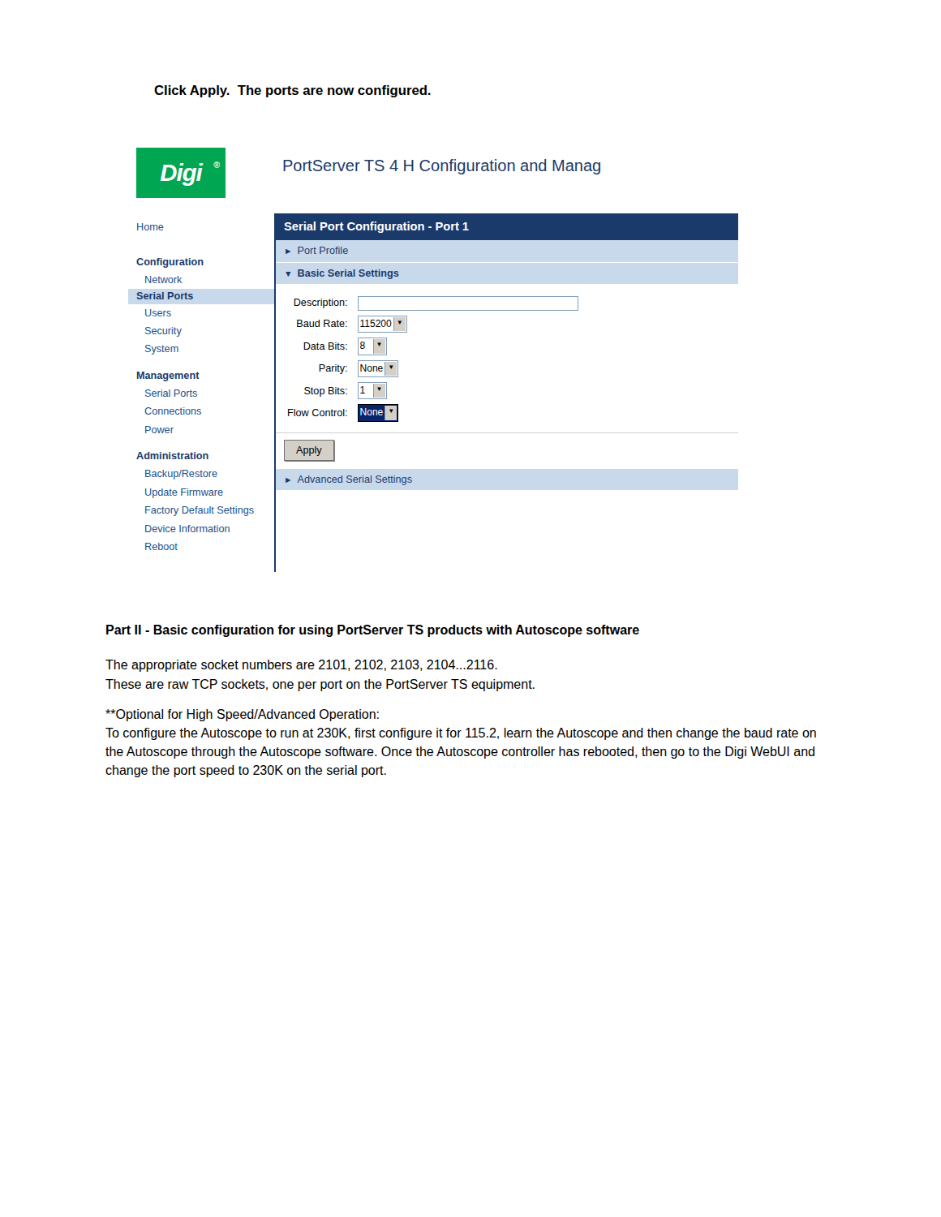Click Apply. The ports are now configured.
Digi®
PortServer TS 4 H Configuration and Manag
Home
Configuration
Network
Serial Ports
Users
Security
System
Management
Serial Ports
Connections
Power
Administration
Backup/Restore
Update Firmware
Factory Default Settings
Device Information
Reboot
Serial Port Configuration - Port 1
►Port Profile
▼Basic Serial Settings
| Description: | |
| Baud Rate: | 115200 ▼ |
| Data Bits: | 8 ▼ |
| Parity: | None ▼ |
| Stop Bits: | 1 ▼ |
| Flow Control: | None ▼ |
Apply
►Advanced Serial Settings
Part II - Basic configuration for using PortServer TS products with Autoscope software
The appropriate socket numbers are 2101, 2102, 2103, 2104...2116.
These are raw TCP sockets, one per port on the PortServer TS equipment.
**Optional for High Speed/Advanced Operation:
To configure the Autoscope to run at 230K, first configure it for 115.2, learn the Autoscope and then change the baud rate on the Autoscope through the Autoscope software. Once the Autoscope controller has rebooted, then go to the Digi WebUI and change the port speed to 230K on the serial port.